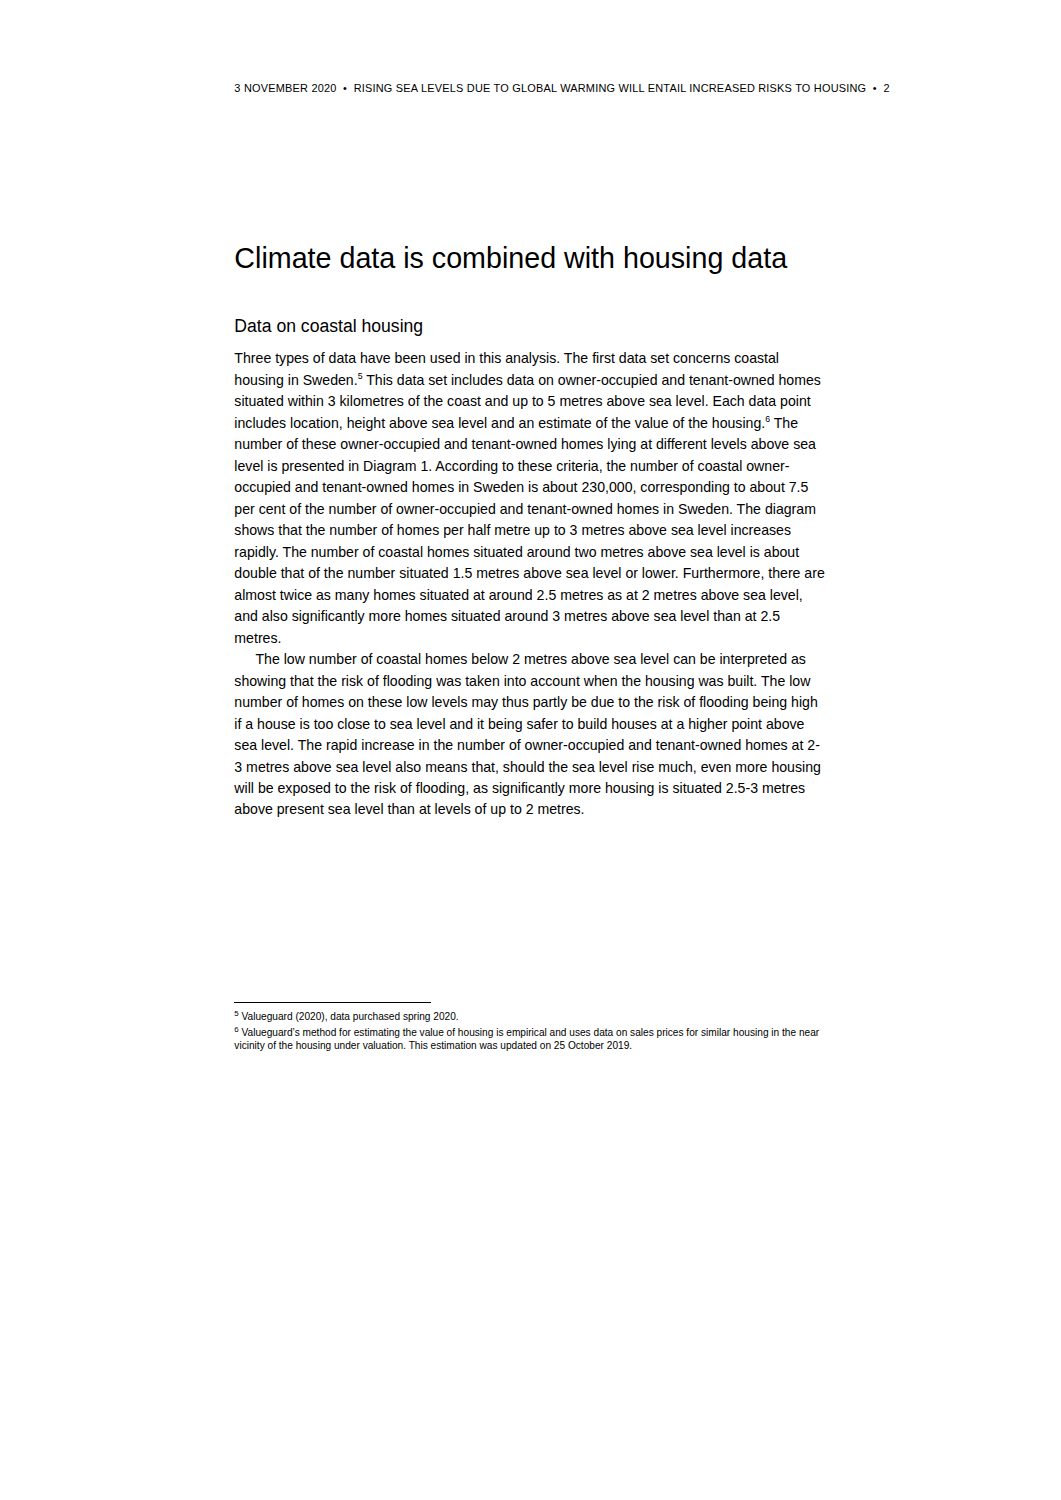3 NOVEMBER 2020 • RISING SEA LEVELS DUE TO GLOBAL WARMING WILL ENTAIL INCREASED RISKS TO HOUSING • 2
Climate data is combined with housing data
Data on coastal housing
Three types of data have been used in this analysis. The first data set concerns coastal housing in Sweden.5 This data set includes data on owner-occupied and tenant-owned homes situated within 3 kilometres of the coast and up to 5 metres above sea level. Each data point includes location, height above sea level and an estimate of the value of the housing.6 The number of these owner-occupied and tenant-owned homes lying at different levels above sea level is presented in Diagram 1. According to these criteria, the number of coastal owner-occupied and tenant-owned homes in Sweden is about 230,000, corresponding to about 7.5 per cent of the number of owner-occupied and tenant-owned homes in Sweden. The diagram shows that the number of homes per half metre up to 3 metres above sea level increases rapidly. The number of coastal homes situated around two metres above sea level is about double that of the number situated 1.5 metres above sea level or lower. Furthermore, there are almost twice as many homes situated at around 2.5 metres as at 2 metres above sea level, and also significantly more homes situated around 3 metres above sea level than at 2.5 metres.
The low number of coastal homes below 2 metres above sea level can be interpreted as showing that the risk of flooding was taken into account when the housing was built. The low number of homes on these low levels may thus partly be due to the risk of flooding being high if a house is too close to sea level and it being safer to build houses at a higher point above sea level. The rapid increase in the number of owner-occupied and tenant-owned homes at 2-3 metres above sea level also means that, should the sea level rise much, even more housing will be exposed to the risk of flooding, as significantly more housing is situated 2.5-3 metres above present sea level than at levels of up to 2 metres.
5 Valueguard (2020), data purchased spring 2020.
6 Valueguard’s method for estimating the value of housing is empirical and uses data on sales prices for similar housing in the near vicinity of the housing under valuation. This estimation was updated on 25 October 2019.